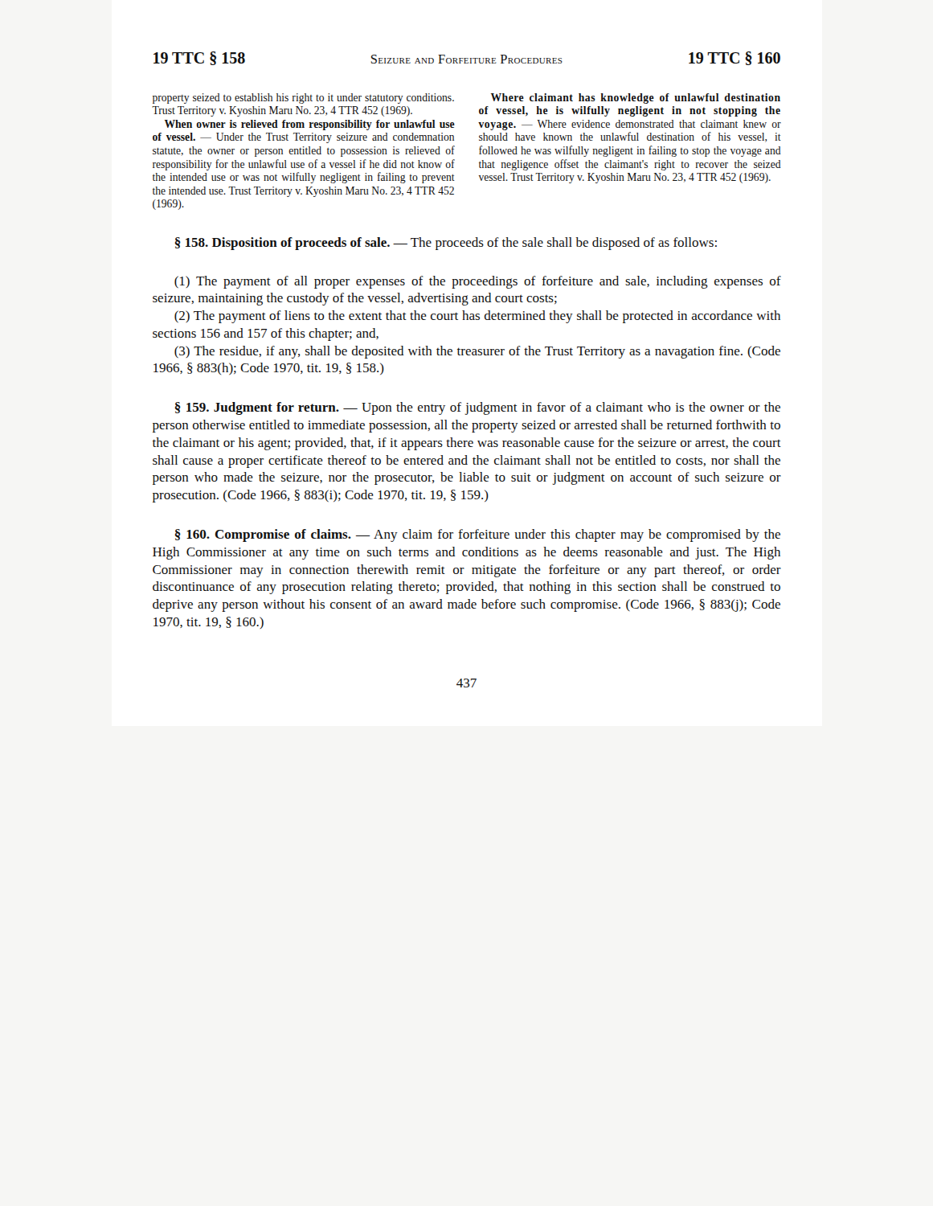19 TTC § 158 Seizure and Forfeiture Procedures 19 TTC § 160
property seized to establish his right to it under statutory conditions. Trust Territory v. Kyoshin Maru No. 23, 4 TTR 452 (1969).
When owner is relieved from responsibility for unlawful use of vessel. — Under the Trust Territory seizure and condemnation statute, the owner or person entitled to possession is relieved of responsibility for the unlawful use of a vessel if he did not know of the intended use or was not wilfully negligent in failing to prevent the intended use. Trust Territory v. Kyoshin Maru No. 23, 4 TTR 452 (1969).
Where claimant has knowledge of unlawful destination of vessel, he is wilfully negligent in not stopping the voyage. — Where evidence demonstrated that claimant knew or should have known the unlawful destination of his vessel, it followed he was wilfully negligent in failing to stop the voyage and that negligence offset the claimant's right to recover the seized vessel. Trust Territory v. Kyoshin Maru No. 23, 4 TTR 452 (1969).
§ 158. Disposition of proceeds of sale. — The proceeds of the sale shall be disposed of as follows:
(1) The payment of all proper expenses of the proceedings of forfeiture and sale, including expenses of seizure, maintaining the custody of the vessel, advertising and court costs;
(2) The payment of liens to the extent that the court has determined they shall be protected in accordance with sections 156 and 157 of this chapter; and,
(3) The residue, if any, shall be deposited with the treasurer of the Trust Territory as a navagation fine. (Code 1966, § 883(h); Code 1970, tit. 19, § 158.)
§ 159. Judgment for return. — Upon the entry of judgment in favor of a claimant who is the owner or the person otherwise entitled to immediate possession, all the property seized or arrested shall be returned forthwith to the claimant or his agent; provided, that, if it appears there was reasonable cause for the seizure or arrest, the court shall cause a proper certificate thereof to be entered and the claimant shall not be entitled to costs, nor shall the person who made the seizure, nor the prosecutor, be liable to suit or judgment on account of such seizure or prosecution. (Code 1966, § 883(i); Code 1970, tit. 19, § 159.)
§ 160. Compromise of claims. — Any claim for forfeiture under this chapter may be compromised by the High Commissioner at any time on such terms and conditions as he deems reasonable and just. The High Commissioner may in connection therewith remit or mitigate the forfeiture or any part thereof, or order discontinuance of any prosecution relating thereto; provided, that nothing in this section shall be construed to deprive any person without his consent of an award made before such compromise. (Code 1966, § 883(j); Code 1970, tit. 19, § 160.)
437